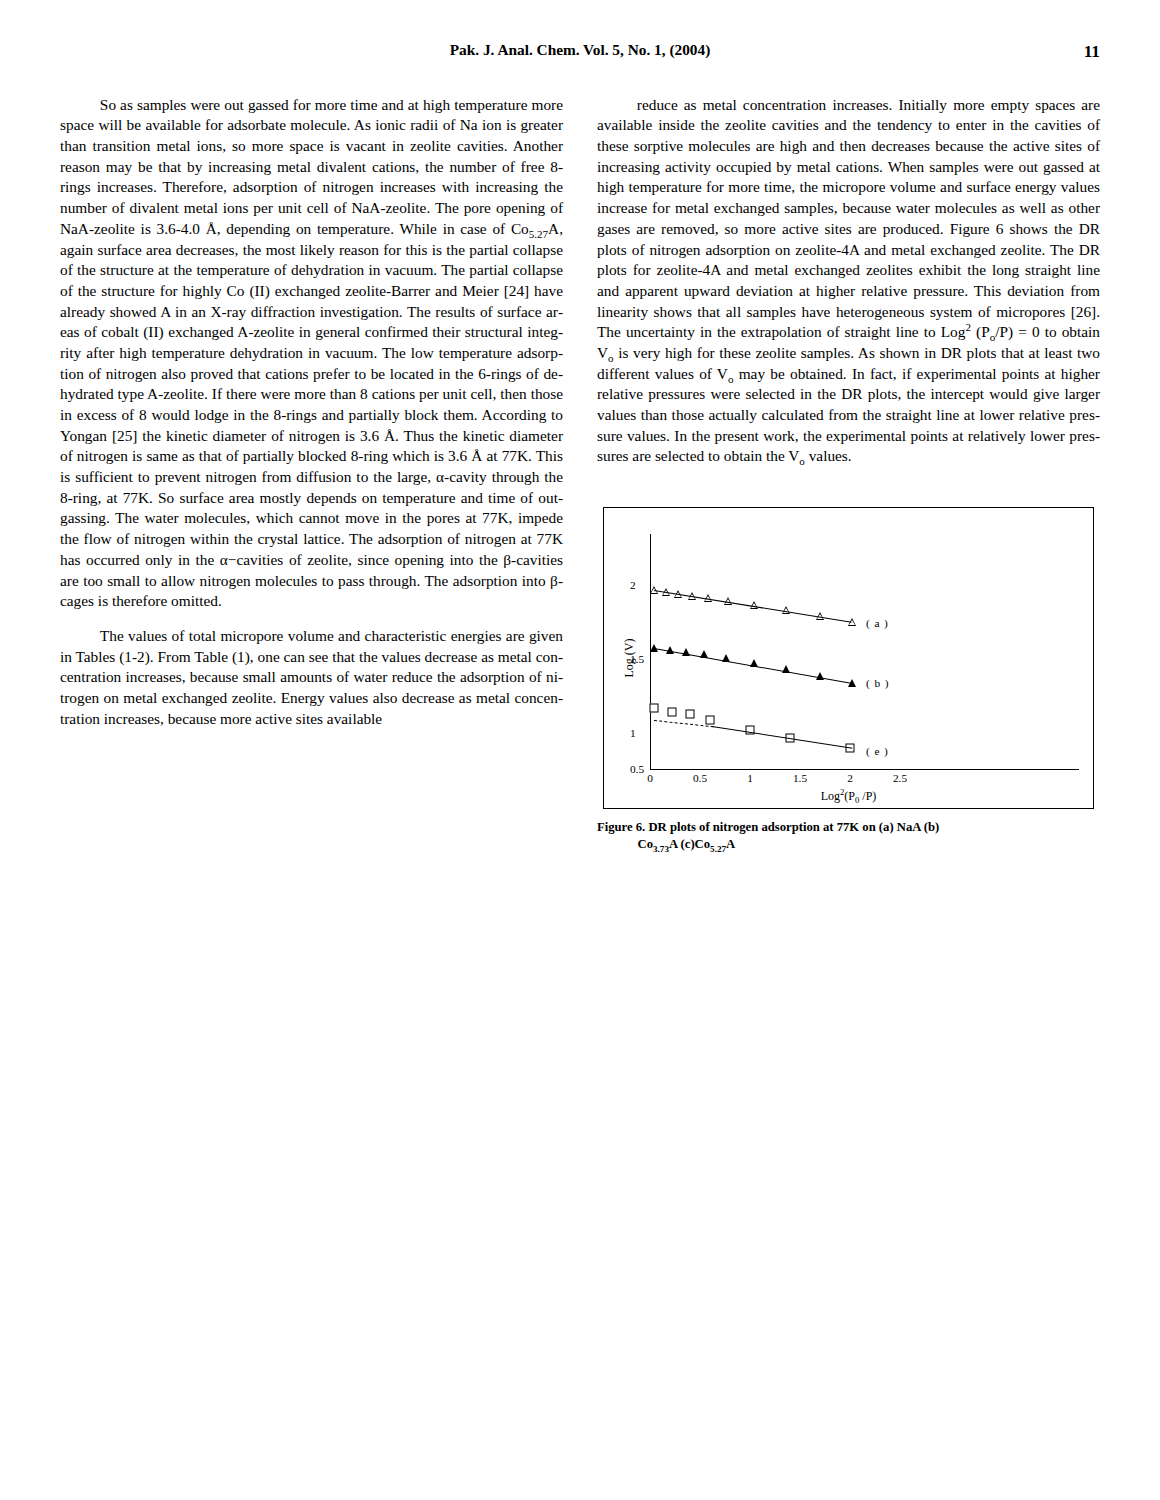Pak. J. Anal. Chem. Vol. 5, No. 1, (2004) 11
So as samples were out gassed for more time and at high temperature more space will be available for adsorbate molecule. As ionic radii of Na ion is greater than transition metal ions, so more space is vacant in zeolite cavities. Another reason may be that by increasing metal divalent cations, the number of free 8-rings increases. Therefore, adsorption of nitrogen increases with increasing the number of divalent metal ions per unit cell of NaA-zeolite. The pore opening of NaA-zeolite is 3.6-4.0 Å, depending on temperature. While in case of Co5.27A, again surface area decreases, the most likely reason for this is the partial collapse of the structure at the temperature of dehydration in vacuum. The partial collapse of the structure for highly Co (II) exchanged zeolite-Barrer and Meier [24] have already showed A in an X-ray diffraction investigation. The results of surface areas of cobalt (II) exchanged A-zeolite in general confirmed their structural integrity after high temperature dehydration in vacuum. The low temperature adsorption of nitrogen also proved that cations prefer to be located in the 6-rings of dehydrated type A-zeolite. If there were more than 8 cations per unit cell, then those in excess of 8 would lodge in the 8-rings and partially block them. According to Yongan [25] the kinetic diameter of nitrogen is 3.6 Å. Thus the kinetic diameter of nitrogen is same as that of partially blocked 8-ring which is 3.6 Å at 77K. This is sufficient to prevent nitrogen from diffusion to the large, α-cavity through the 8-ring, at 77K. So surface area mostly depends on temperature and time of outgassing. The water molecules, which cannot move in the pores at 77K, impede the flow of nitrogen within the crystal lattice. The adsorption of nitrogen at 77K has occurred only in the α−cavities of zeolite, since opening into the β-cavities are too small to allow nitrogen molecules to pass through. The adsorption into β-cages is therefore omitted.
The values of total micropore volume and characteristic energies are given in Tables (1-2). From Table (1), one can see that the values decrease as metal concentration increases, because small amounts of water reduce the adsorption of nitrogen on metal exchanged zeolite. Energy values also decrease as metal concentration increases, because more active sites available
reduce as metal concentration increases. Initially more empty spaces are available inside the zeolite cavities and the tendency to enter in the cavities of these sorptive molecules are high and then decreases because the active sites of increasing activity occupied by metal cations. When samples were out gassed at high temperature for more time, the micropore volume and surface energy values increase for metal exchanged samples, because water molecules as well as other gases are removed, so more active sites are produced. Figure 6 shows the DR plots of nitrogen adsorption on zeolite-4A and metal exchanged zeolite. The DR plots for zeolite-4A and metal exchanged zeolites exhibit the long straight line and apparent upward deviation at higher relative pressure. This deviation from linearity shows that all samples have heterogeneous system of micropores [26]. The uncertainty in the extrapolation of straight line to Log2 (Po/P) = 0 to obtain Vo is very high for these zeolite samples. As shown in DR plots that at least two different values of Vo may be obtained. In fact, if experimental points at higher relative pressures were selected in the DR plots, the intercept would give larger values than those actually calculated from the straight line at lower relative pressure values. In the present work, the experimental points at relatively lower pressures are selected to obtain the Vo values.
Log (V)
Log2(P0 /P)
2
1.5
1
0.5
0
0.5
1
1.5
2
2.5
( a )
( b )
( e )
Figure 6. DR plots of nitrogen adsorption at 77K on (a) NaA (b) Co3.73A (c)Co5.27A